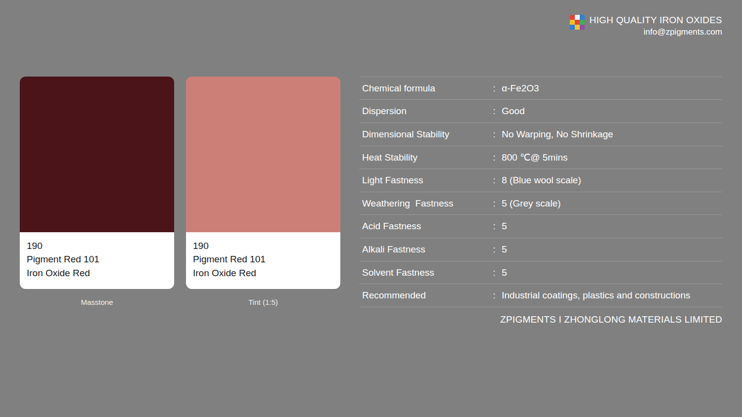HIGH QUALITY IRON OXIDES
info@zpigments.com
190
Pigment Red 101
Iron Oxide Red
Masstone
190
Pigment Red 101
Iron Oxide Red
Tint (1:5)
| Chemical formula | : | α-Fe2O3 |
| Dispersion | : | Good |
| Dimensional Stability | : | No Warping, No Shrinkage |
| Heat Stability | : | 800 ℃@ 5mins |
| Light Fastness | : | 8 (Blue wool scale) |
| Weathering Fastness | : | 5 (Grey scale) |
| Acid Fastness | : | 5 |
| Alkali Fastness | : | 5 |
| Solvent Fastness | : | 5 |
| Recommended | : | Industrial coatings, plastics and constructions |
ZPIGMENTS I ZHONGLONG MATERIALS LIMITED